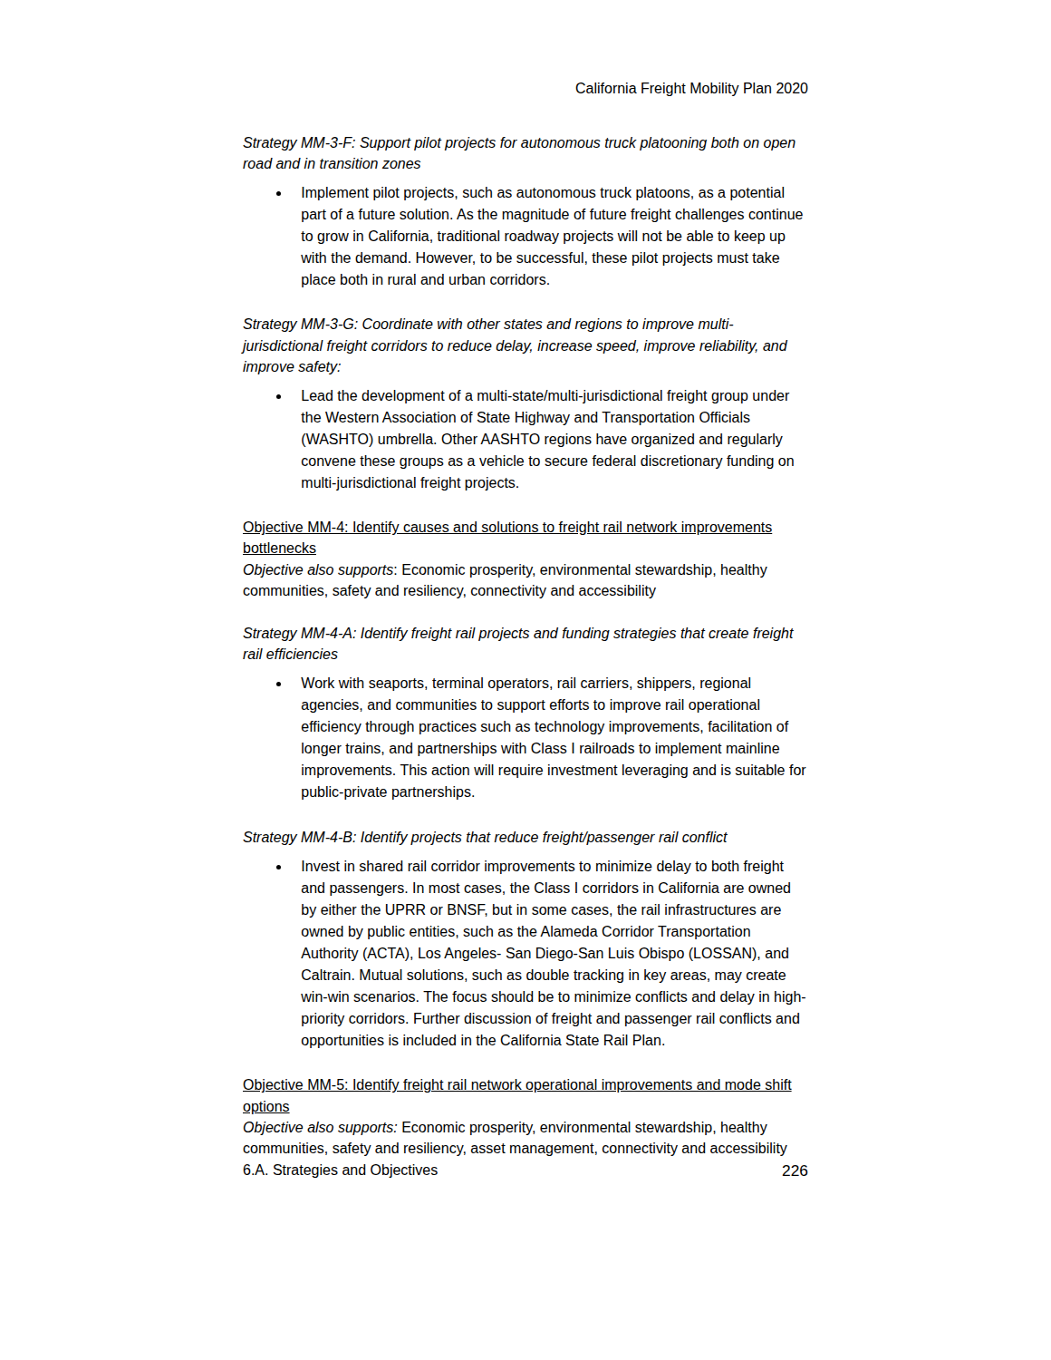California Freight Mobility Plan 2020
Strategy MM-3-F: Support pilot projects for autonomous truck platooning both on open road and in transition zones
Implement pilot projects, such as autonomous truck platoons, as a potential part of a future solution. As the magnitude of future freight challenges continue to grow in California, traditional roadway projects will not be able to keep up with the demand. However, to be successful, these pilot projects must take place both in rural and urban corridors.
Strategy MM-3-G: Coordinate with other states and regions to improve multi-jurisdictional freight corridors to reduce delay, increase speed, improve reliability, and improve safety:
Lead the development of a multi-state/multi-jurisdictional freight group under the Western Association of State Highway and Transportation Officials (WASHTO) umbrella. Other AASHTO regions have organized and regularly convene these groups as a vehicle to secure federal discretionary funding on multi-jurisdictional freight projects.
Objective MM-4: Identify causes and solutions to freight rail network improvements bottlenecks
Objective also supports: Economic prosperity, environmental stewardship, healthy communities, safety and resiliency, connectivity and accessibility
Strategy MM-4-A: Identify freight rail projects and funding strategies that create freight rail efficiencies
Work with seaports, terminal operators, rail carriers, shippers, regional agencies, and communities to support efforts to improve rail operational efficiency through practices such as technology improvements, facilitation of longer trains, and partnerships with Class I railroads to implement mainline improvements. This action will require investment leveraging and is suitable for public-private partnerships.
Strategy MM-4-B: Identify projects that reduce freight/passenger rail conflict
Invest in shared rail corridor improvements to minimize delay to both freight and passengers. In most cases, the Class I corridors in California are owned by either the UPRR or BNSF, but in some cases, the rail infrastructures are owned by public entities, such as the Alameda Corridor Transportation Authority (ACTA), Los Angeles- San Diego-San Luis Obispo (LOSSAN), and Caltrain. Mutual solutions, such as double tracking in key areas, may create win-win scenarios. The focus should be to minimize conflicts and delay in high-priority corridors. Further discussion of freight and passenger rail conflicts and opportunities is included in the California State Rail Plan.
Objective MM-5: Identify freight rail network operational improvements and mode shift options
Objective also supports: Economic prosperity, environmental stewardship, healthy communities, safety and resiliency, asset management, connectivity and accessibility
6.A. Strategies and Objectives 226